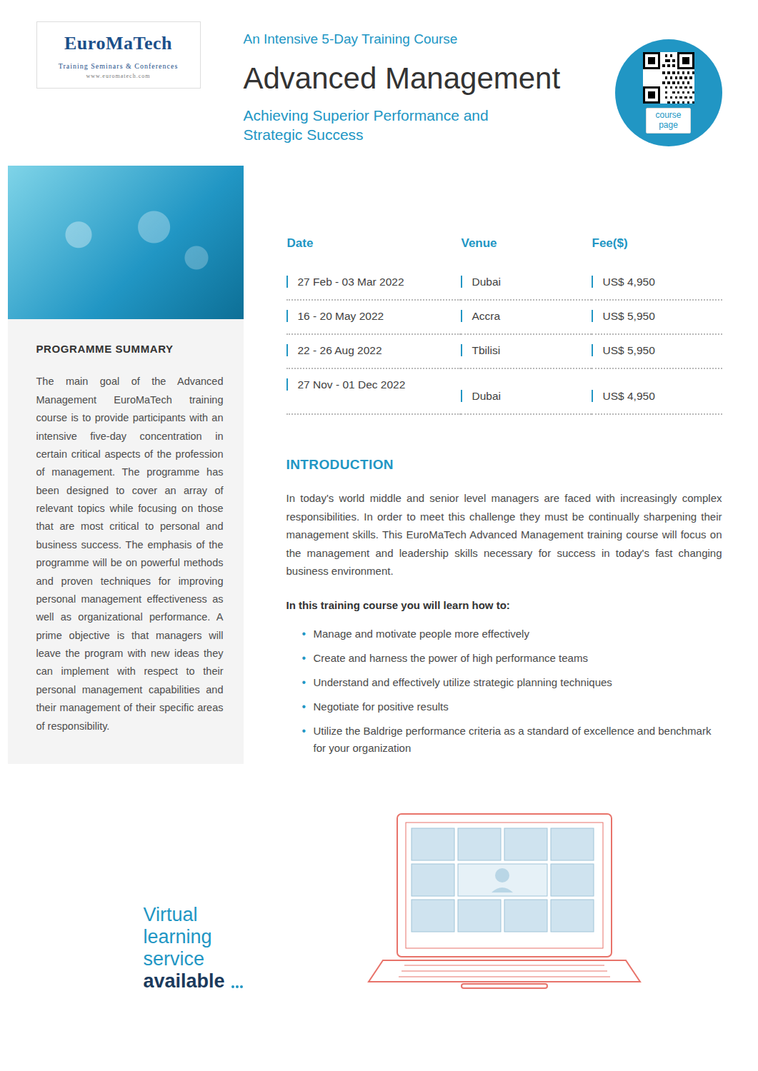EuroMaTech
Training Seminars & Conferences
www.euromatech.com
An Intensive 5-Day Training Course
Advanced Management
Achieving Superior Performance and
Strategic Success
course
page
Programme Summary
The main goal of the Advanced Management EuroMaTech training course is to provide participants with an intensive five-day concentration in certain critical aspects of the profession of management. The programme has been designed to cover an array of relevant topics while focusing on those that are most critical to personal and business success. The emphasis of the programme will be on powerful methods and proven techniques for improving personal management effectiveness as well as organizational performance. A prime objective is that managers will leave the program with new ideas they can implement with respect to their personal management capabilities and their management of their specific areas of responsibility.
| Date | Venue | Fee($) |
| --- | --- | --- |
| 27 Feb - 03 Mar 2022 | Dubai | US$ 4,950 |
| 16 - 20 May 2022 | Accra | US$ 5,950 |
| 22 - 26 Aug 2022 | Tbilisi | US$ 5,950 |
| 27 Nov - 01 Dec 2022 | Dubai | US$ 4,950 |
Introduction
In today's world middle and senior level managers are faced with increasingly complex responsibilities. In order to meet this challenge they must be continually sharpening their management skills. This EuroMaTech Advanced Management training course will focus on the management and leadership skills necessary for success in today's fast changing business environment.
In this training course you will learn how to:
Manage and motivate people more effectively
Create and harness the power of high performance teams
Understand and effectively utilize strategic planning techniques
Negotiate for positive results
Utilize the Baldrige performance criteria as a standard of excellence and benchmark for your organization
Virtual
learning service
available